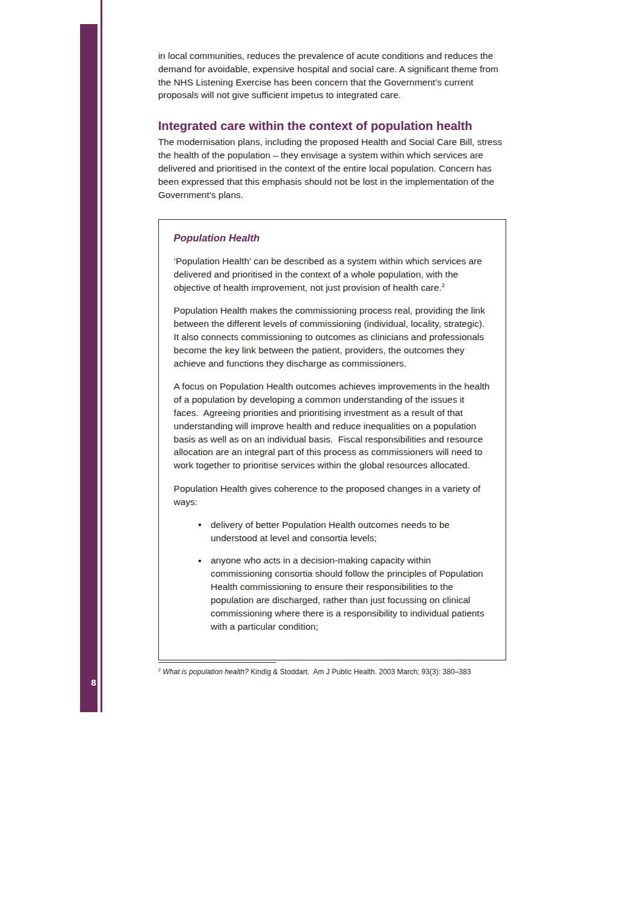8
in local communities, reduces the prevalence of acute conditions and reduces the demand for avoidable, expensive hospital and social care. A significant theme from the NHS Listening Exercise has been concern that the Government’s current proposals will not give sufficient impetus to integrated care.
Integrated care within the context of population health
The modernisation plans, including the proposed Health and Social Care Bill, stress the health of the population – they envisage a system within which services are delivered and prioritised in the context of the entire local population. Concern has been expressed that this emphasis should not be lost in the implementation of the Government’s plans.
Population Health
‘Population Health’ can be described as a system within which services are delivered and prioritised in the context of a whole population, with the objective of health improvement, not just provision of health care.2
Population Health makes the commissioning process real, providing the link between the different levels of commissioning (individual, locality, strategic). It also connects commissioning to outcomes as clinicians and professionals become the key link between the patient, providers, the outcomes they achieve and functions they discharge as commissioners.
A focus on Population Health outcomes achieves improvements in the health of a population by developing a common understanding of the issues it faces. Agreeing priorities and prioritising investment as a result of that understanding will improve health and reduce inequalities on a population basis as well as on an individual basis. Fiscal responsibilities and resource allocation are an integral part of this process as commissioners will need to work together to prioritise services within the global resources allocated.
Population Health gives coherence to the proposed changes in a variety of ways:
delivery of better Population Health outcomes needs to be understood at level and consortia levels;
anyone who acts in a decision-making capacity within commissioning consortia should follow the principles of Population Health commissioning to ensure their responsibilities to the population are discharged, rather than just focussing on clinical commissioning where there is a responsibility to individual patients with a particular condition;
2 What is population health? Kindig & Stoddart. Am J Public Health. 2003 March; 93(3): 380–383